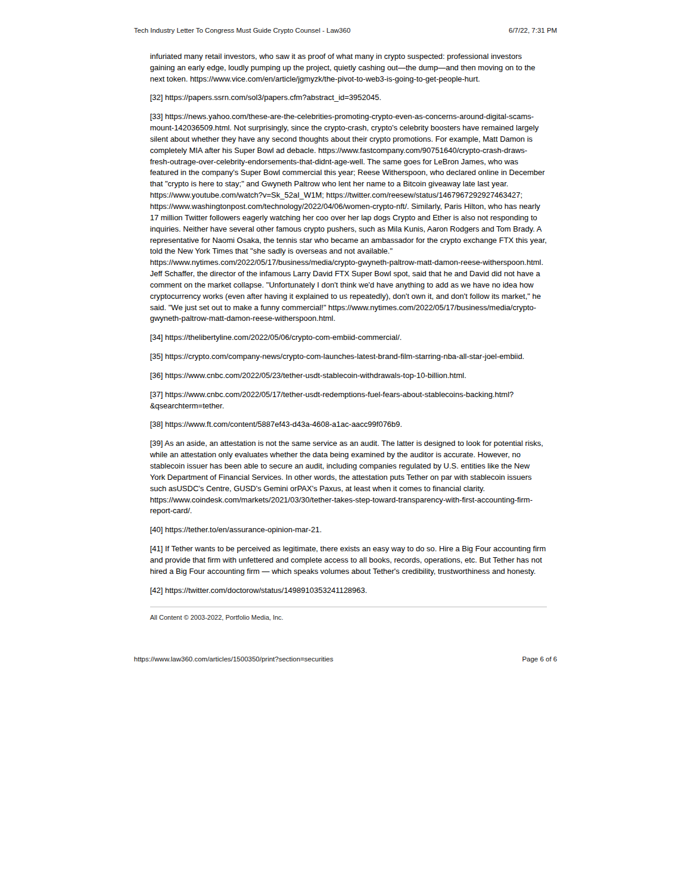Tech Industry Letter To Congress Must Guide Crypto Counsel - Law360
6/7/22, 7:31 PM
infuriated many retail investors, who saw it as proof of what many in crypto suspected: professional investors gaining an early edge, loudly pumping up the project, quietly cashing out—the dump—and then moving on to the next token. https://www.vice.com/en/article/jgmyzk/the-pivot-to-web3-is-going-to-get-people-hurt.
[32] https://papers.ssrn.com/sol3/papers.cfm?abstract_id=3952045.
[33] https://news.yahoo.com/these-are-the-celebrities-promoting-crypto-even-as-concerns-around-digital-scams-mount-142036509.html. Not surprisingly, since the crypto-crash, crypto's celebrity boosters have remained largely silent about whether they have any second thoughts about their crypto promotions. For example, Matt Damon is completely MIA after his Super Bowl ad debacle. https://www.fastcompany.com/90751640/crypto-crash-draws-fresh-outrage-over-celebrity-endorsements-that-didnt-age-well. The same goes for LeBron James, who was featured in the company's Super Bowl commercial this year; Reese Witherspoon, who declared online in December that "crypto is here to stay;" and Gwyneth Paltrow who lent her name to a Bitcoin giveaway late last year. https://www.youtube.com/watch?v=Sk_52aI_W1M; https://twitter.com/reesew/status/1467967292927463427; https://www.washingtonpost.com/technology/2022/04/06/women-crypto-nft/. Similarly, Paris Hilton, who has nearly 17 million Twitter followers eagerly watching her coo over her lap dogs Crypto and Ether is also not responding to inquiries. Neither have several other famous crypto pushers, such as Mila Kunis, Aaron Rodgers and Tom Brady. A representative for Naomi Osaka, the tennis star who became an ambassador for the crypto exchange FTX this year, told the New York Times that "she sadly is overseas and not available." https://www.nytimes.com/2022/05/17/business/media/crypto-gwyneth-paltrow-matt-damon-reese-witherspoon.html. Jeff Schaffer, the director of the infamous Larry David FTX Super Bowl spot, said that he and David did not have a comment on the market collapse. "Unfortunately I don't think we'd have anything to add as we have no idea how cryptocurrency works (even after having it explained to us repeatedly), don't own it, and don't follow its market," he said. "We just set out to make a funny commercial!" https://www.nytimes.com/2022/05/17/business/media/crypto-gwyneth-paltrow-matt-damon-reese-witherspoon.html.
[34] https://thelibertyline.com/2022/05/06/crypto-com-embiid-commercial/.
[35] https://crypto.com/company-news/crypto-com-launches-latest-brand-film-starring-nba-all-star-joel-embiid.
[36] https://www.cnbc.com/2022/05/23/tether-usdt-stablecoin-withdrawals-top-10-billion.html.
[37] https://www.cnbc.com/2022/05/17/tether-usdt-redemptions-fuel-fears-about-stablecoins-backing.html?&qsearchterm=tether.
[38] https://www.ft.com/content/5887ef43-d43a-4608-a1ac-aacc99f076b9.
[39] As an aside, an attestation is not the same service as an audit. The latter is designed to look for potential risks, while an attestation only evaluates whether the data being examined by the auditor is accurate. However, no stablecoin issuer has been able to secure an audit, including companies regulated by U.S. entities like the New York Department of Financial Services. In other words, the attestation puts Tether on par with stablecoin issuers such asUSDC's Centre, GUSD's Gemini orPAX's Paxus, at least when it comes to financial clarity. https://www.coindesk.com/markets/2021/03/30/tether-takes-step-toward-transparency-with-first-accounting-firm-report-card/.
[40] https://tether.to/en/assurance-opinion-mar-21.
[41] If Tether wants to be perceived as legitimate, there exists an easy way to do so. Hire a Big Four accounting firm and provide that firm with unfettered and complete access to all books, records, operations, etc. But Tether has not hired a Big Four accounting firm — which speaks volumes about Tether's credibility, trustworthiness and honesty.
[42] https://twitter.com/doctorow/status/1498910353241128963.
All Content © 2003-2022, Portfolio Media, Inc.
https://www.law360.com/articles/1500350/print?section=securities
Page 6 of 6